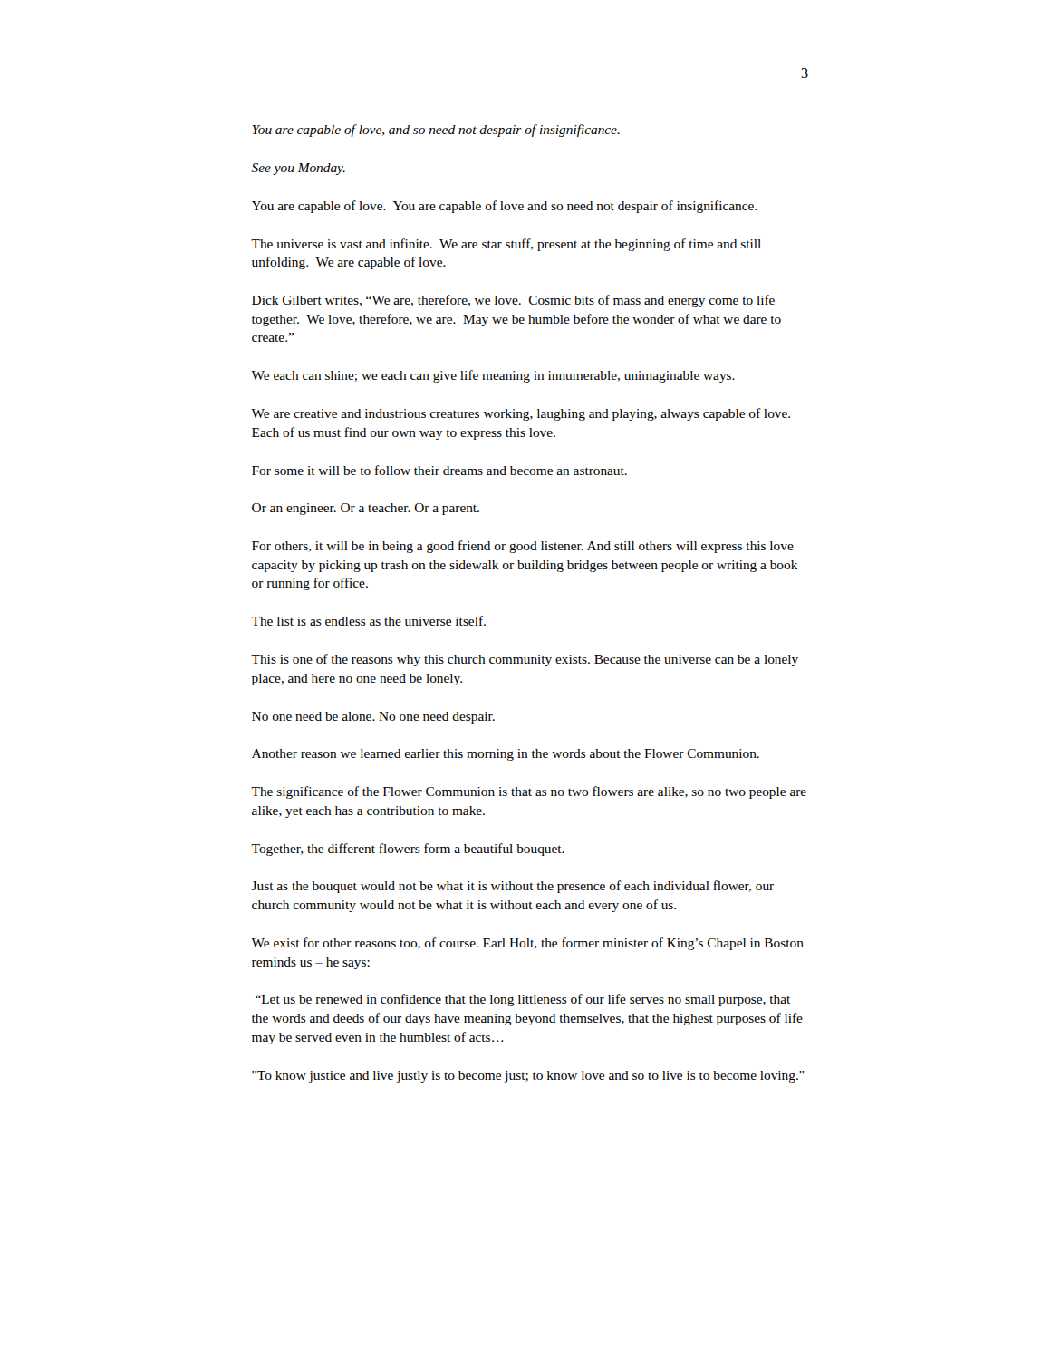3
You are capable of love, and so need not despair of insignificance.
See you Monday.
You are capable of love. You are capable of love and so need not despair of insignificance.
The universe is vast and infinite. We are star stuff, present at the beginning of time and still unfolding. We are capable of love.
Dick Gilbert writes, “We are, therefore, we love. Cosmic bits of mass and energy come to life together. We love, therefore, we are. May we be humble before the wonder of what we dare to create.”
We each can shine; we each can give life meaning in innumerable, unimaginable ways.
We are creative and industrious creatures working, laughing and playing, always capable of love. Each of us must find our own way to express this love.
For some it will be to follow their dreams and become an astronaut.
Or an engineer. Or a teacher. Or a parent.
For others, it will be in being a good friend or good listener. And still others will express this love capacity by picking up trash on the sidewalk or building bridges between people or writing a book or running for office.
The list is as endless as the universe itself.
This is one of the reasons why this church community exists. Because the universe can be a lonely place, and here no one need be lonely.
No one need be alone. No one need despair.
Another reason we learned earlier this morning in the words about the Flower Communion.
The significance of the Flower Communion is that as no two flowers are alike, so no two people are alike, yet each has a contribution to make.
Together, the different flowers form a beautiful bouquet.
Just as the bouquet would not be what it is without the presence of each individual flower, our church community would not be what it is without each and every one of us.
We exist for other reasons too, of course. Earl Holt, the former minister of King’s Chapel in Boston reminds us – he says:
“Let us be renewed in confidence that the long littleness of our life serves no small purpose, that the words and deeds of our days have meaning beyond themselves, that the highest purposes of life may be served even in the humblest of acts…
"To know justice and live justly is to become just; to know love and so to live is to become loving."